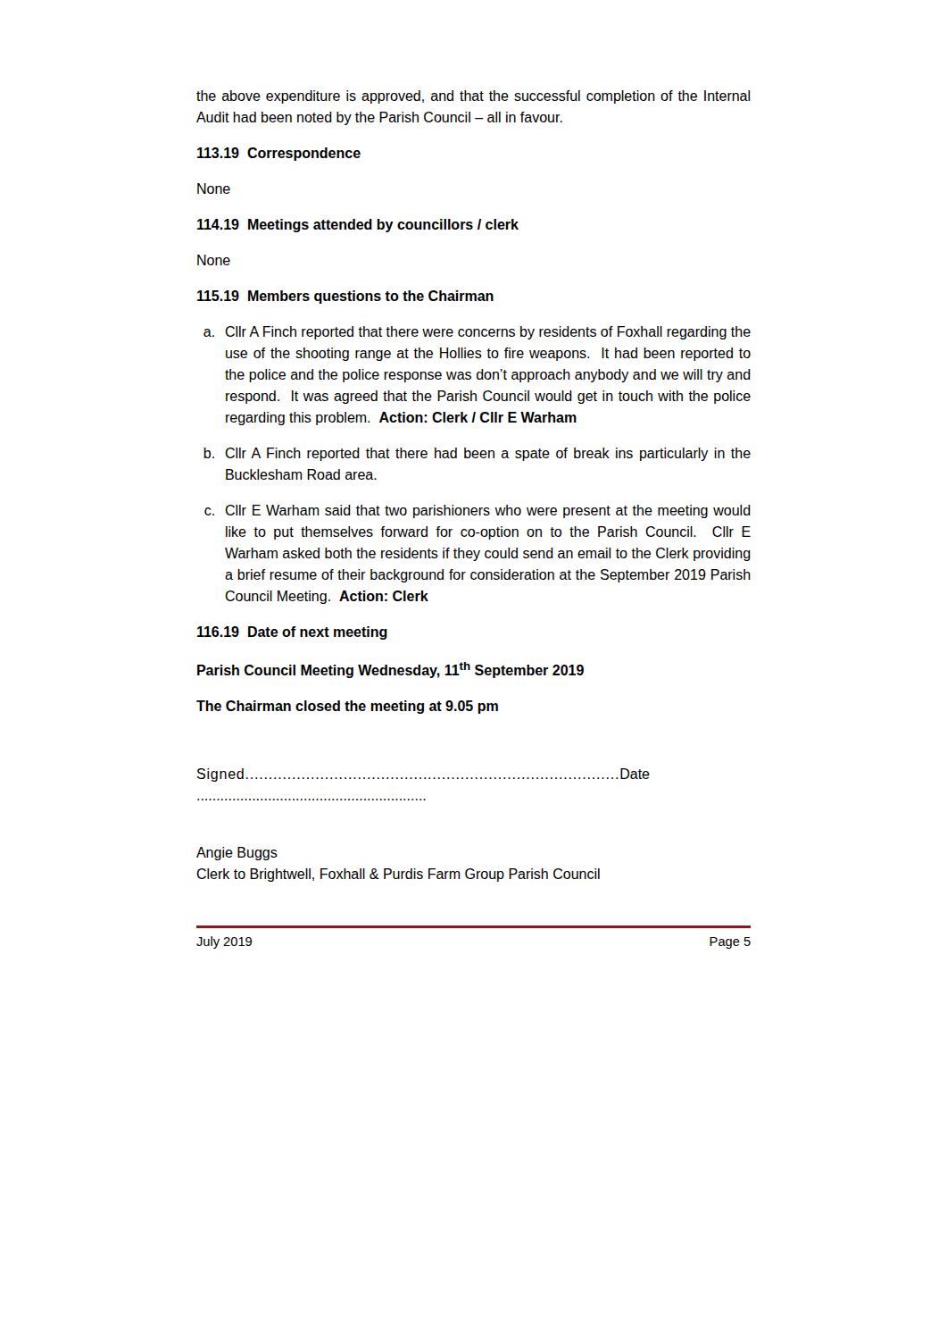the above expenditure is approved, and that the successful completion of the Internal Audit had been noted by the Parish Council – all in favour.
113.19 Correspondence
None
114.19 Meetings attended by councillors / clerk
None
115.19 Members questions to the Chairman
Cllr A Finch reported that there were concerns by residents of Foxhall regarding the use of the shooting range at the Hollies to fire weapons. It had been reported to the police and the police response was don’t approach anybody and we will try and respond. It was agreed that the Parish Council would get in touch with the police regarding this problem. Action: Clerk / Cllr E Warham
Cllr A Finch reported that there had been a spate of break ins particularly in the Bucklesham Road area.
Cllr E Warham said that two parishioners who were present at the meeting would like to put themselves forward for co-option on to the Parish Council. Cllr E Warham asked both the residents if they could send an email to the Clerk providing a brief resume of their background for consideration at the September 2019 Parish Council Meeting. Action: Clerk
116.19 Date of next meeting
Parish Council Meeting Wednesday, 11th September 2019
The Chairman closed the meeting at 9.05 pm
Signed................................................................................ Date ..........................................................
Angie Buggs
Clerk to Brightwell, Foxhall & Purdis Farm Group Parish Council
July 2019
Page 5